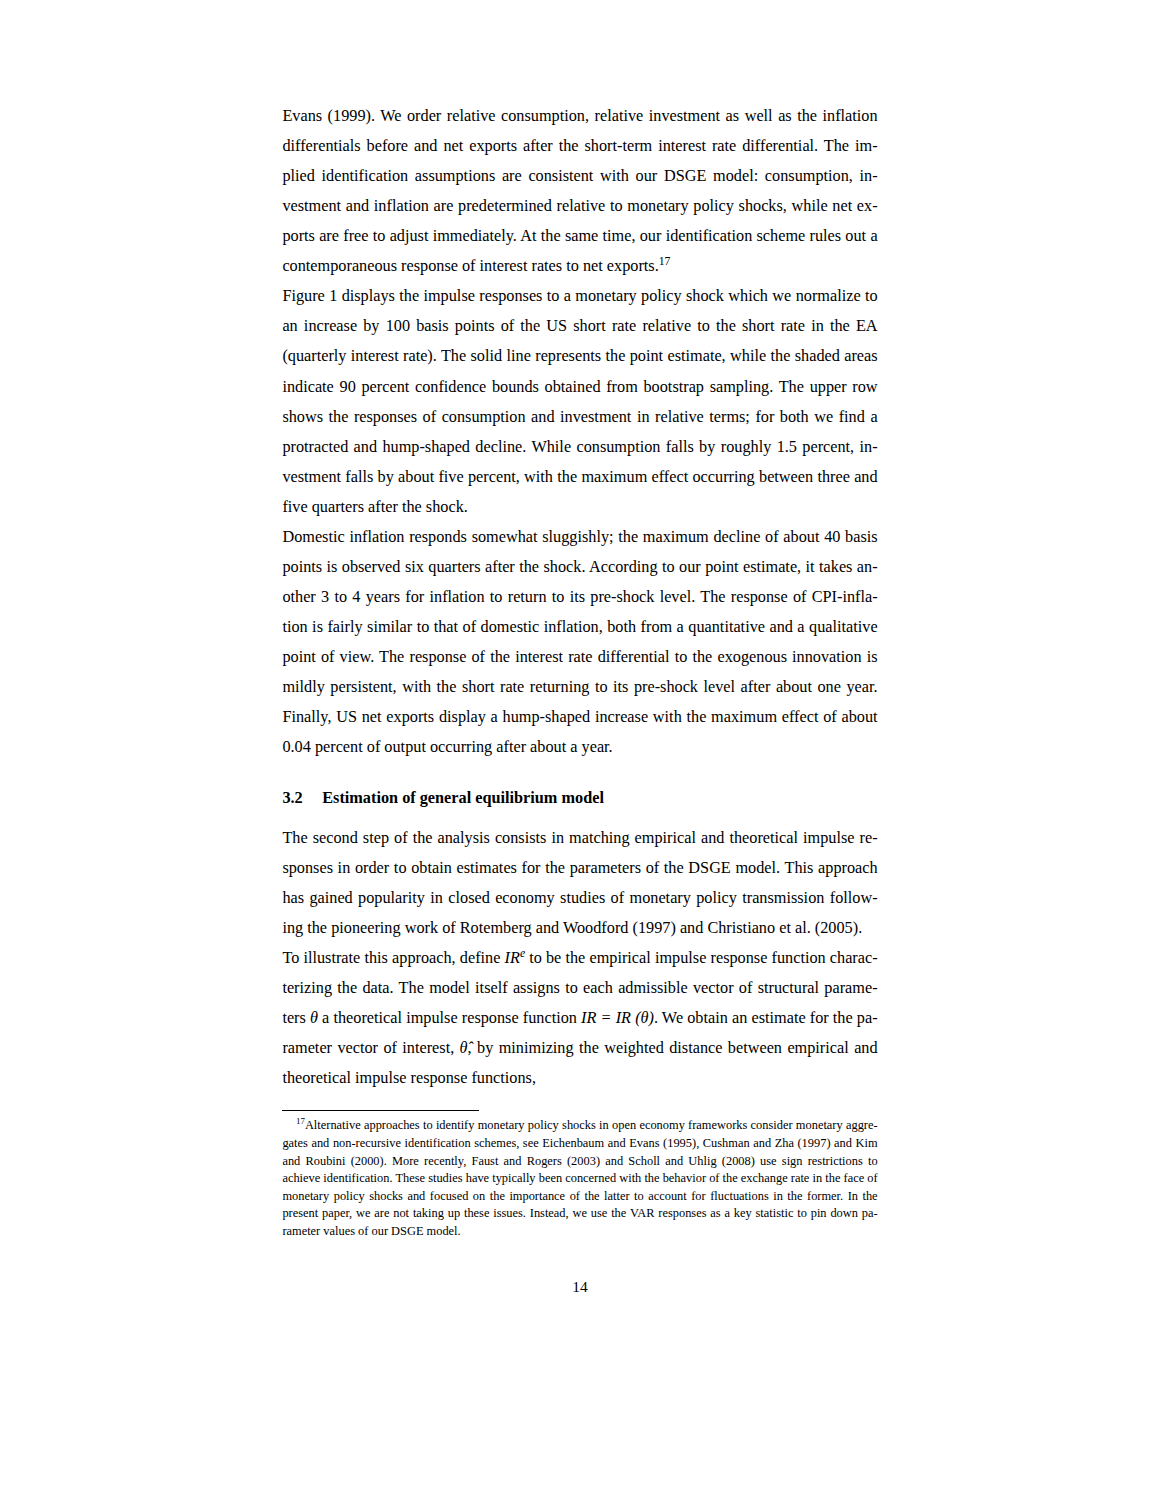Evans (1999). We order relative consumption, relative investment as well as the inflation differentials before and net exports after the short-term interest rate differential. The implied identification assumptions are consistent with our DSGE model: consumption, investment and inflation are predetermined relative to monetary policy shocks, while net exports are free to adjust immediately. At the same time, our identification scheme rules out a contemporaneous response of interest rates to net exports.17
Figure 1 displays the impulse responses to a monetary policy shock which we normalize to an increase by 100 basis points of the US short rate relative to the short rate in the EA (quarterly interest rate). The solid line represents the point estimate, while the shaded areas indicate 90 percent confidence bounds obtained from bootstrap sampling. The upper row shows the responses of consumption and investment in relative terms; for both we find a protracted and hump-shaped decline. While consumption falls by roughly 1.5 percent, investment falls by about five percent, with the maximum effect occurring between three and five quarters after the shock.
Domestic inflation responds somewhat sluggishly; the maximum decline of about 40 basis points is observed six quarters after the shock. According to our point estimate, it takes another 3 to 4 years for inflation to return to its pre-shock level. The response of CPI-inflation is fairly similar to that of domestic inflation, both from a quantitative and a qualitative point of view. The response of the interest rate differential to the exogenous innovation is mildly persistent, with the short rate returning to its pre-shock level after about one year. Finally, US net exports display a hump-shaped increase with the maximum effect of about 0.04 percent of output occurring after about a year.
3.2 Estimation of general equilibrium model
The second step of the analysis consists in matching empirical and theoretical impulse responses in order to obtain estimates for the parameters of the DSGE model. This approach has gained popularity in closed economy studies of monetary policy transmission following the pioneering work of Rotemberg and Woodford (1997) and Christiano et al. (2005).
To illustrate this approach, define IRe to be the empirical impulse response function characterizing the data. The model itself assigns to each admissible vector of structural parameters θ a theoretical impulse response function IR = IR (θ). We obtain an estimate for the parameter vector of interest, θ̂, by minimizing the weighted distance between empirical and theoretical impulse response functions,
17Alternative approaches to identify monetary policy shocks in open economy frameworks consider monetary aggregates and non-recursive identification schemes, see Eichenbaum and Evans (1995), Cushman and Zha (1997) and Kim and Roubini (2000). More recently, Faust and Rogers (2003) and Scholl and Uhlig (2008) use sign restrictions to achieve identification. These studies have typically been concerned with the behavior of the exchange rate in the face of monetary policy shocks and focused on the importance of the latter to account for fluctuations in the former. In the present paper, we are not taking up these issues. Instead, we use the VAR responses as a key statistic to pin down parameter values of our DSGE model.
14